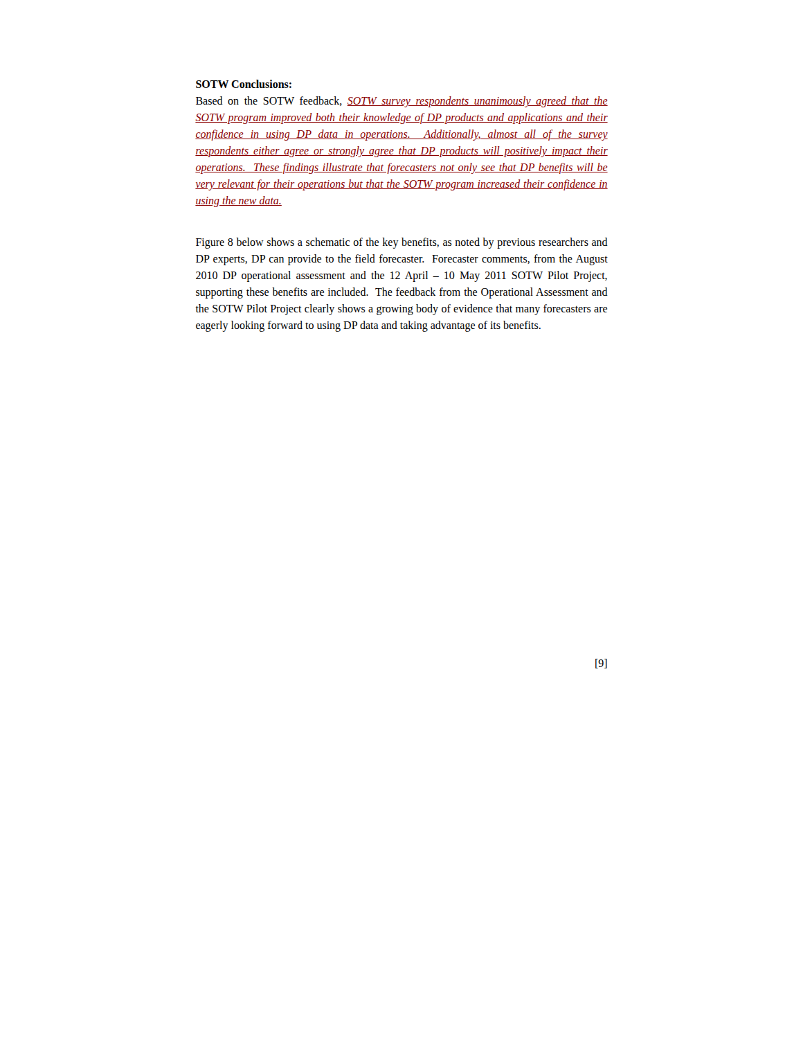SOTW Conclusions:
Based on the SOTW feedback, SOTW survey respondents unanimously agreed that the SOTW program improved both their knowledge of DP products and applications and their confidence in using DP data in operations. Additionally, almost all of the survey respondents either agree or strongly agree that DP products will positively impact their operations. These findings illustrate that forecasters not only see that DP benefits will be very relevant for their operations but that the SOTW program increased their confidence in using the new data.
Figure 8 below shows a schematic of the key benefits, as noted by previous researchers and DP experts, DP can provide to the field forecaster. Forecaster comments, from the August 2010 DP operational assessment and the 12 April – 10 May 2011 SOTW Pilot Project, supporting these benefits are included. The feedback from the Operational Assessment and the SOTW Pilot Project clearly shows a growing body of evidence that many forecasters are eagerly looking forward to using DP data and taking advantage of its benefits.
[9]